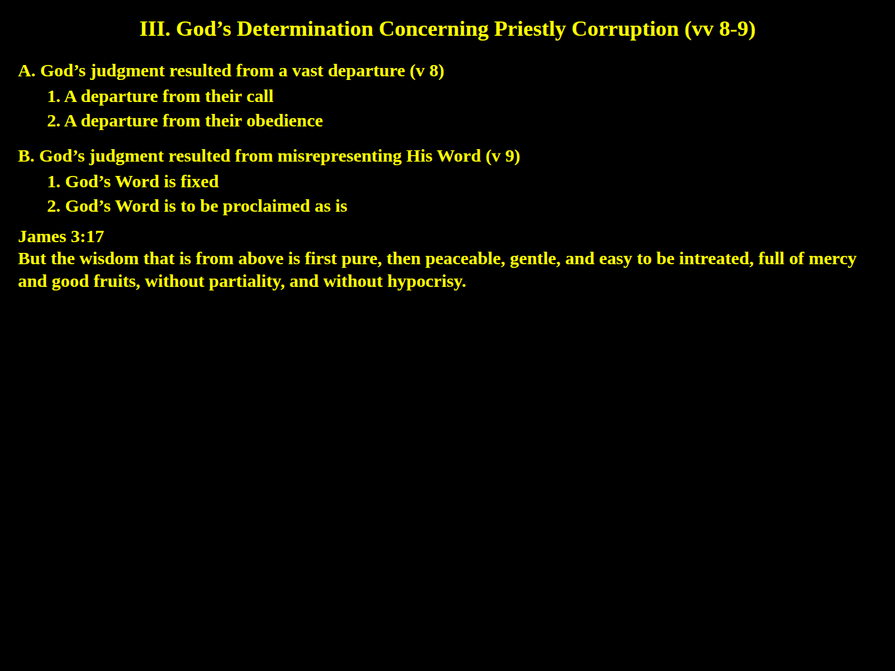III. God’s Determination Concerning Priestly Corruption (vv 8-9)
A. God’s judgment resulted from a vast departure (v 8)
1. A departure from their call
2. A departure from their obedience
B. God’s judgment resulted from misrepresenting His Word (v 9)
1. God’s Word is fixed
2. God’s Word is to be proclaimed as is
James 3:17
But the wisdom that is from above is first pure, then peaceable, gentle, and easy to be intreated, full of mercy and good fruits, without partiality, and without hypocrisy.